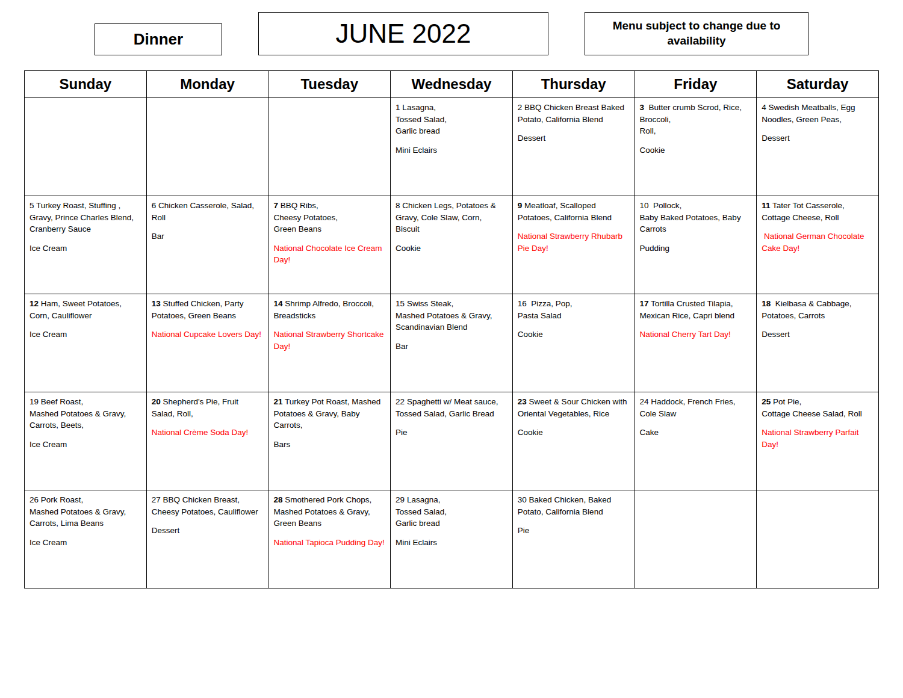Dinner
JUNE 2022
Menu subject to change due to availability
| Sunday | Monday | Tuesday | Wednesday | Thursday | Friday | Saturday |
| --- | --- | --- | --- | --- | --- | --- |
| | | | 1 Lasagna, Tossed Salad, Garlic bread Mini Eclairs | 2 BBQ Chicken Breast Baked Potato, California Blend Dessert | 3 Butter crumb Scrod, Rice, Broccoli, Roll, Cookie | 4 Swedish Meatballs, Egg Noodles, Green Peas, Dessert |
| 5 Turkey Roast, Stuffing , Gravy, Prince Charles Blend, Cranberry Sauce Ice Cream | 6 Chicken Casserole, Salad, Roll Bar | 7 BBQ Ribs, Cheesy Potatoes, Green Beans National Chocolate Ice Cream Day! | 8 Chicken Legs, Potatoes & Gravy, Cole Slaw, Corn, Biscuit Cookie | 9 Meatloaf, Scalloped Potatoes, California Blend National Strawberry Rhubarb Pie Day! | 10 Pollock, Baby Baked Potatoes, Baby Carrots Pudding | 11 Tater Tot Casserole, Cottage Cheese, Roll National German Chocolate Cake Day! |
| 12 Ham, Sweet Potatoes, Corn, Cauliflower Ice Cream | 13 Stuffed Chicken, Party Potatoes, Green Beans National Cupcake Lovers Day! | 14 Shrimp Alfredo, Broccoli, Breadsticks National Strawberry Shortcake Day! | 15 Swiss Steak, Mashed Potatoes & Gravy, Scandinavian Blend Bar | 16 Pizza, Pop, Pasta Salad Cookie | 17 Tortilla Crusted Tilapia, Mexican Rice, Capri blend National Cherry Tart Day! | 18 Kielbasa & Cabbage, Potatoes, Carrots Dessert |
| 19 Beef Roast, Mashed Potatoes & Gravy, Carrots, Beets, Ice Cream | 20 Shepherd's Pie, Fruit Salad, Roll, National Crème Soda Day! | 21 Turkey Pot Roast, Mashed Potatoes & Gravy, Baby Carrots, Bars | 22 Spaghetti w/ Meat sauce, Tossed Salad, Garlic Bread Pie | 23 Sweet & Sour Chicken with Oriental Vegetables, Rice Cookie | 24 Haddock, French Fries, Cole Slaw Cake | 25 Pot Pie, Cottage Cheese Salad, Roll National Strawberry Parfait Day! |
| 26 Pork Roast, Mashed Potatoes & Gravy, Carrots, Lima Beans Ice Cream | 27 BBQ Chicken Breast, Cheesy Potatoes, Cauliflower Dessert | 28 Smothered Pork Chops, Mashed Potatoes & Gravy, Green Beans National Tapioca Pudding Day! | 29 Lasagna, Tossed Salad, Garlic bread Mini Eclairs | 30 Baked Chicken, Baked Potato, California Blend Pie | | |